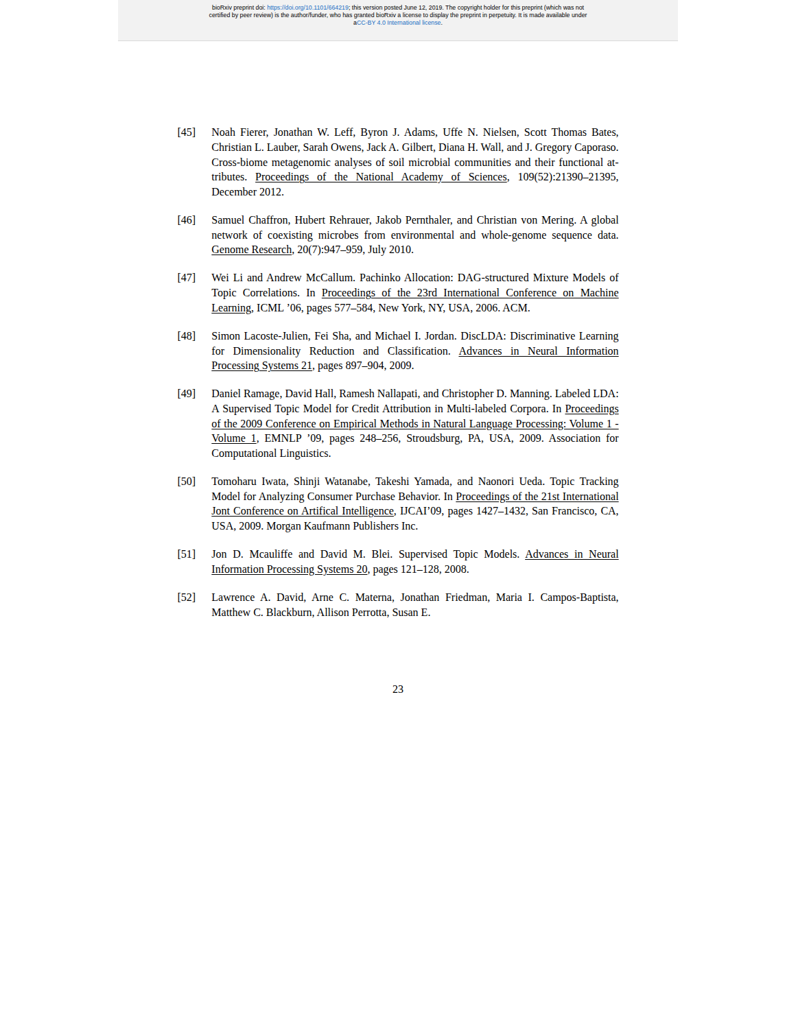bioRxiv preprint doi: https://doi.org/10.1101/664219; this version posted June 12, 2019. The copyright holder for this preprint (which was not certified by peer review) is the author/funder, who has granted bioRxiv a license to display the preprint in perpetuity. It is made available under aCC-BY 4.0 International license.
[45] Noah Fierer, Jonathan W. Leff, Byron J. Adams, Uffe N. Nielsen, Scott Thomas Bates, Christian L. Lauber, Sarah Owens, Jack A. Gilbert, Diana H. Wall, and J. Gregory Caporaso. Cross-biome metagenomic analyses of soil microbial communities and their functional attributes. Proceedings of the National Academy of Sciences, 109(52):21390–21395, December 2012.
[46] Samuel Chaffron, Hubert Rehrauer, Jakob Pernthaler, and Christian von Mering. A global network of coexisting microbes from environmental and whole-genome sequence data. Genome Research, 20(7):947–959, July 2010.
[47] Wei Li and Andrew McCallum. Pachinko Allocation: DAG-structured Mixture Models of Topic Correlations. In Proceedings of the 23rd International Conference on Machine Learning, ICML ’06, pages 577–584, New York, NY, USA, 2006. ACM.
[48] Simon Lacoste-Julien, Fei Sha, and Michael I. Jordan. DiscLDA: Discriminative Learning for Dimensionality Reduction and Classification. Advances in Neural Information Processing Systems 21, pages 897–904, 2009.
[49] Daniel Ramage, David Hall, Ramesh Nallapati, and Christopher D. Manning. Labeled LDA: A Supervised Topic Model for Credit Attribution in Multi-labeled Corpora. In Proceedings of the 2009 Conference on Empirical Methods in Natural Language Processing: Volume 1 - Volume 1, EMNLP ’09, pages 248–256, Stroudsburg, PA, USA, 2009. Association for Computational Linguistics.
[50] Tomoharu Iwata, Shinji Watanabe, Takeshi Yamada, and Naonori Ueda. Topic Tracking Model for Analyzing Consumer Purchase Behavior. In Proceedings of the 21st International Jont Conference on Artifical Intelligence, IJCAI’09, pages 1427–1432, San Francisco, CA, USA, 2009. Morgan Kaufmann Publishers Inc.
[51] Jon D. Mcauliffe and David M. Blei. Supervised Topic Models. Advances in Neural Information Processing Systems 20, pages 121–128, 2008.
[52] Lawrence A. David, Arne C. Materna, Jonathan Friedman, Maria I. Campos-Baptista, Matthew C. Blackburn, Allison Perrotta, Susan E.
23